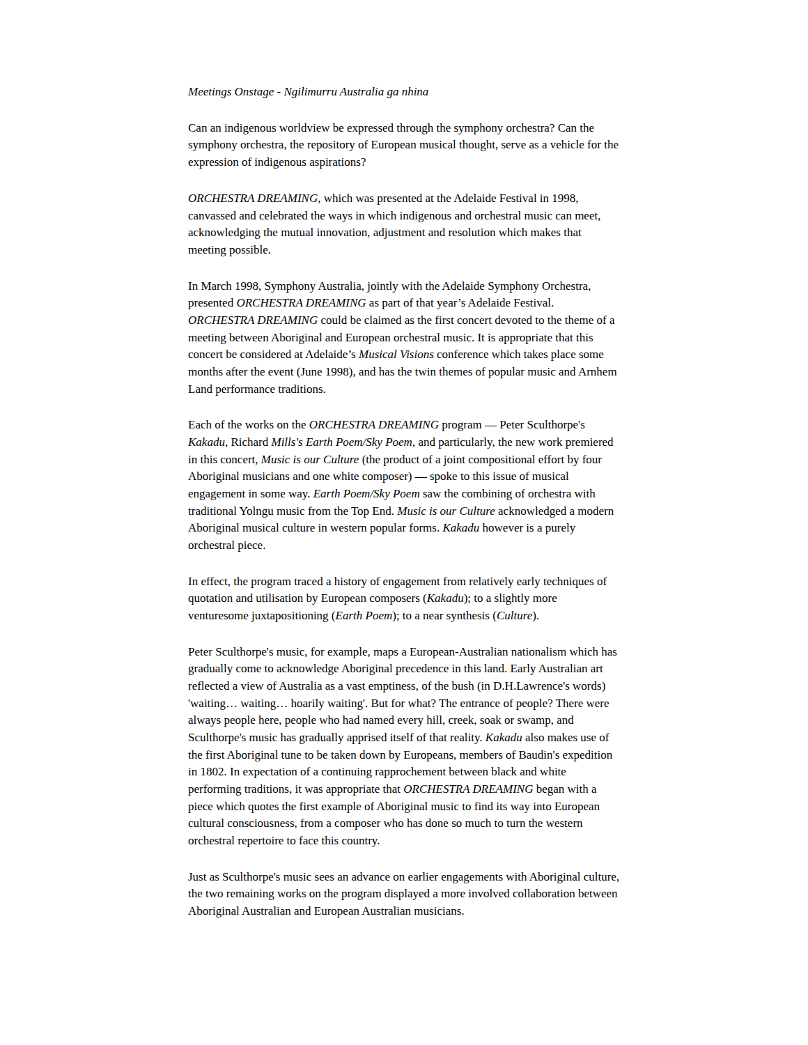Meetings Onstage - Ngilimurru Australia ga nhina
Can an indigenous worldview be expressed through the symphony orchestra? Can the symphony orchestra, the repository of European musical thought, serve as a vehicle for the expression of indigenous aspirations?
ORCHESTRA DREAMING, which was presented at the Adelaide Festival in 1998, canvassed and celebrated the ways in which indigenous and orchestral music can meet, acknowledging the mutual innovation, adjustment and resolution which makes that meeting possible.
In March 1998, Symphony Australia, jointly with the Adelaide Symphony Orchestra, presented ORCHESTRA DREAMING as part of that year’s Adelaide Festival. ORCHESTRA DREAMING could be claimed as the first concert devoted to the theme of a meeting between Aboriginal and European orchestral music. It is appropriate that this concert be considered at Adelaide’s Musical Visions conference which takes place some months after the event (June 1998), and has the twin themes of popular music and Arnhem Land performance traditions.
Each of the works on the ORCHESTRA DREAMING program — Peter Sculthorpe's Kakadu, Richard Mills's Earth Poem/Sky Poem, and particularly, the new work premiered in this concert, Music is our Culture (the product of a joint compositional effort by four Aboriginal musicians and one white composer) — spoke to this issue of musical engagement in some way. Earth Poem/Sky Poem saw the combining of orchestra with traditional Yolngu music from the Top End. Music is our Culture acknowledged a modern Aboriginal musical culture in western popular forms. Kakadu however is a purely orchestral piece.
In effect, the program traced a history of engagement from relatively early techniques of quotation and utilisation by European composers (Kakadu); to a slightly more venturesome juxtapositioning (Earth Poem); to a near synthesis (Culture).
Peter Sculthorpe's music, for example, maps a European-Australian nationalism which has gradually come to acknowledge Aboriginal precedence in this land. Early Australian art reflected a view of Australia as a vast emptiness, of the bush (in D.H.Lawrence's words) 'waiting… waiting… hoarily waiting'. But for what? The entrance of people? There were always people here, people who had named every hill, creek, soak or swamp, and Sculthorpe's music has gradually apprised itself of that reality. Kakadu also makes use of the first Aboriginal tune to be taken down by Europeans, members of Baudin's expedition in 1802. In expectation of a continuing rapprochement between black and white performing traditions, it was appropriate that ORCHESTRA DREAMING began with a piece which quotes the first example of Aboriginal music to find its way into European cultural consciousness, from a composer who has done so much to turn the western orchestral repertoire to face this country.
Just as Sculthorpe's music sees an advance on earlier engagements with Aboriginal culture, the two remaining works on the program displayed a more involved collaboration between Aboriginal Australian and European Australian musicians.